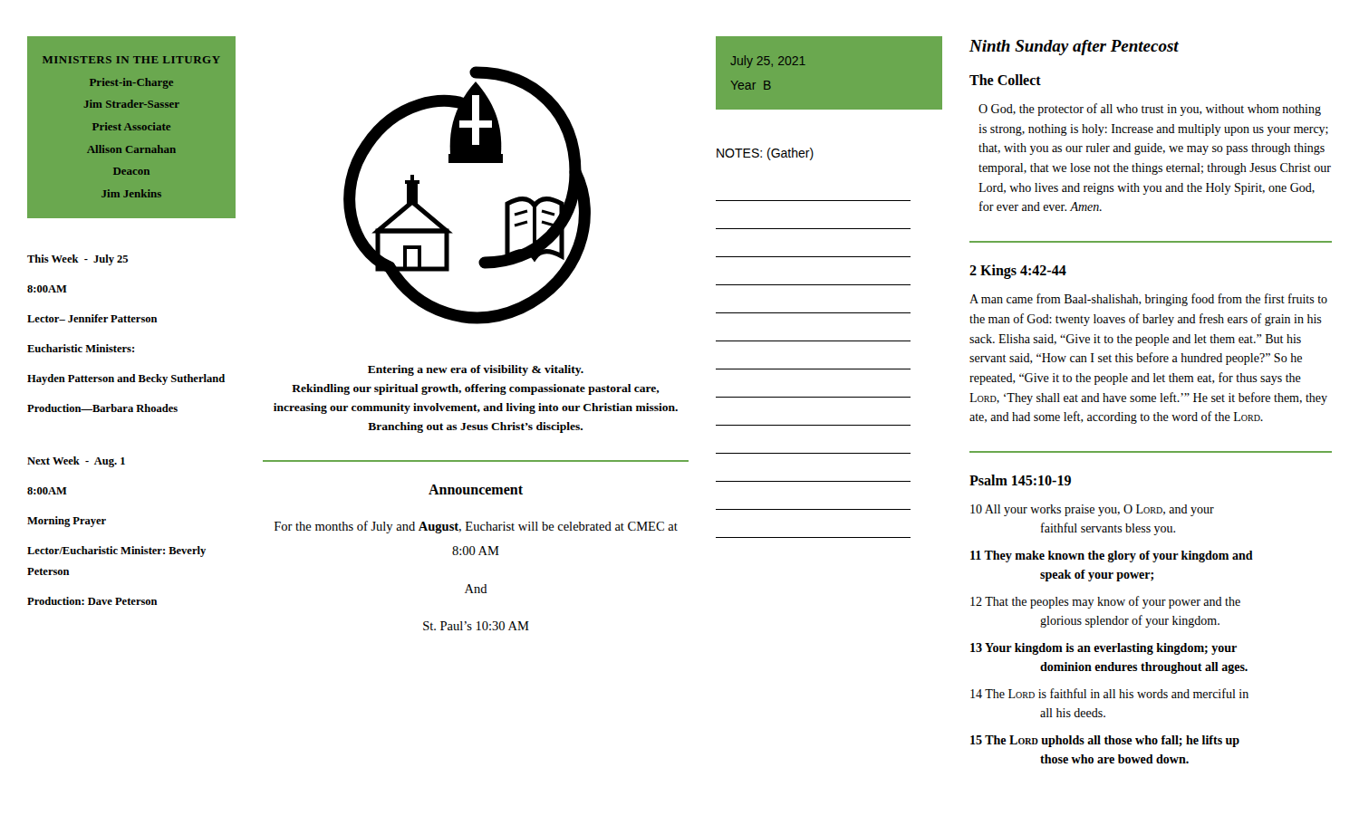MINISTERS IN THE LITURGY
Priest-in-Charge
Jim Strader-Sasser
Priest Associate
Allison Carnahan
Deacon
Jim Jenkins
This Week - July 25
8:00AM
Lector– Jennifer Patterson
Eucharistic Ministers:
Hayden Patterson and Becky Sutherland
Production—Barbara Rhoades
Next Week - Aug. 1
8:00AM
Morning Prayer
Lector/Eucharistic Minister: Beverly Peterson
Production: Dave Peterson
Church triskelion logo
Entering a new era of visibility & vitality.
Rekindling our spiritual growth, offering compassionate pastoral care, increasing our community involvement, and living into our Christian mission.
Branching out as Jesus Christ’s disciples.
Announcement
For the months of July and August, Eucharist will be celebrated at CMEC at 8:00 AM
And
St. Paul’s 10:30 AM
July 25, 2021
Year B
NOTES: (Gather)
Ninth Sunday after Pentecost
The Collect
O God, the protector of all who trust in you, without whom nothing is strong, nothing is holy: Increase and multiply upon us your mercy; that, with you as our ruler and guide, we may so pass through things temporal, that we lose not the things eternal; through Jesus Christ our Lord, who lives and reigns with you and the Holy Spirit, one God, for ever and ever. Amen.
2 Kings 4:42-44
A man came from Baal-shalishah, bringing food from the first fruits to the man of God: twenty loaves of barley and fresh ears of grain in his sack. Elisha said, “Give it to the people and let them eat.” But his servant said, “How can I set this before a hundred people?” So he repeated, “Give it to the people and let them eat, for thus says the Lord, ‘They shall eat and have some left.’” He set it before them, they ate, and had some left, according to the word of the Lord.
Psalm 145:10-19
10 All your works praise you, O Lord, and your faithful servants bless you.
11 They make known the glory of your kingdom and speak of your power;
12 That the peoples may know of your power and the glorious splendor of your kingdom.
13 Your kingdom is an everlasting kingdom; your dominion endures throughout all ages.
14 The Lord is faithful in all his words and merciful in all his deeds.
15 The Lord upholds all those who fall; he lifts up those who are bowed down.